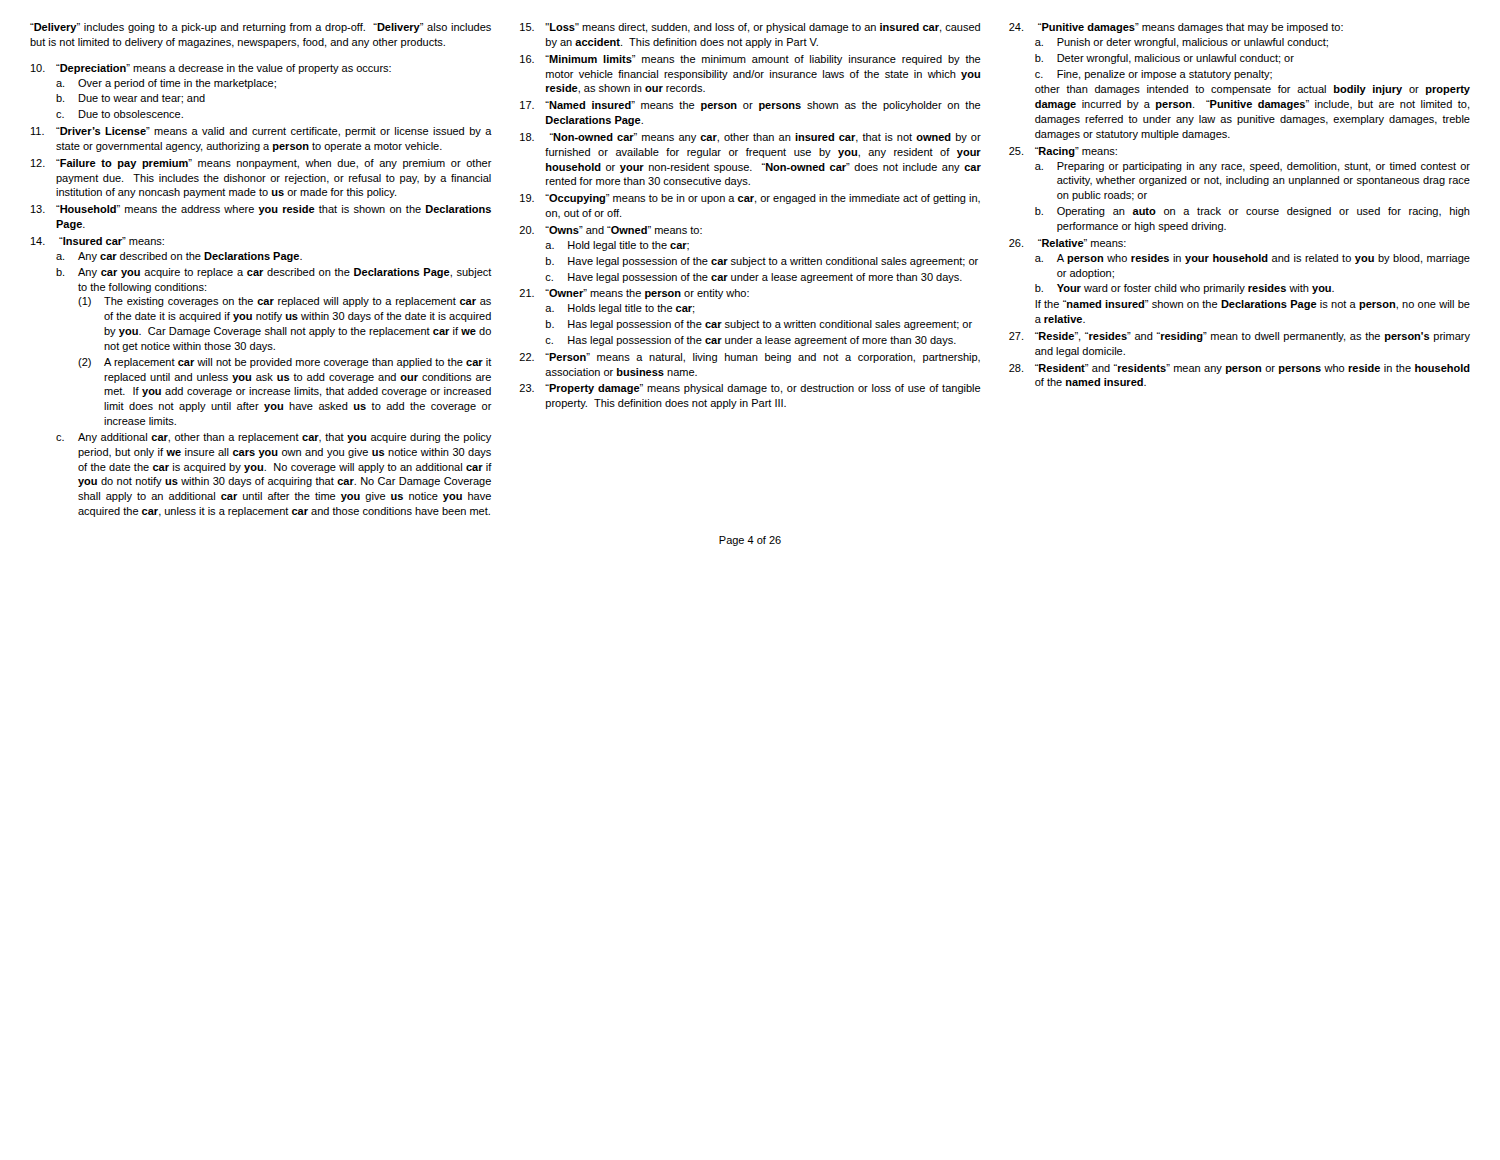“Delivery” includes going to a pick-up and returning from a drop-off. “Delivery” also includes but is not limited to delivery of magazines, newspapers, food, and any other products.
10.“Depreciation” means a decrease in the value of property as occurs:
a. Over a period of time in the marketplace;
b. Due to wear and tear; and
c. Due to obsolescence.
11.“Driver’s License” means a valid and current certificate, permit or license issued by a state or governmental agency, authorizing a person to operate a motor vehicle.
12.“Failure to pay premium” means nonpayment, when due, of any premium or other payment due. This includes the dishonor or rejection, or refusal to pay, by a financial institution of any noncash payment made to us or made for this policy.
13.“Household” means the address where you reside that is shown on the Declarations Page.
14. “Insured car” means:
a. Any car described on the Declarations Page.
b. Any car you acquire to replace a car described on the Declarations Page, subject to the following conditions:
(1) The existing coverages on the car replaced will apply to a replacement car as of the date it is acquired if you notify us within 30 days of the date it is acquired by you. Car Damage Coverage shall not apply to the replacement car if we do not get notice within those 30 days.
(2) A replacement car will not be provided more coverage than applied to the car it replaced until and unless you ask us to add coverage and our conditions are met. If you add coverage or increase limits, that added coverage or increased limit does not apply until after you have asked us to add the coverage or increase limits.
c. Any additional car, other than a replacement car, that you acquire during the policy period, but only if we insure all cars you own and you give us notice within 30 days of the date the car is acquired by you. No coverage will apply to an additional car if you do not notify us within 30 days of acquiring that car. No Car Damage Coverage shall apply to an additional car until after the time you give us notice you have acquired the car, unless it is a replacement car and those conditions have been met.
15."Loss" means direct, sudden, and loss of, or physical damage to an insured car, caused by an accident. This definition does not apply in Part V.
16.“Minimum limits” means the minimum amount of liability insurance required by the motor vehicle financial responsibility and/or insurance laws of the state in which you reside, as shown in our records.
17.“Named insured” means the person or persons shown as the policyholder on the Declarations Page.
18. “Non-owned car” means any car, other than an insured car, that is not owned by or furnished or available for regular or frequent use by you, any resident of your household or your non-resident spouse. “Non-owned car” does not include any car rented for more than 30 consecutive days.
19.“Occupying” means to be in or upon a car, or engaged in the immediate act of getting in, on, out of or off.
20.“Owns” and “Owned” means to:
a. Hold legal title to the car;
b. Have legal possession of the car subject to a written conditional sales agreement; or
c. Have legal possession of the car under a lease agreement of more than 30 days.
21.“Owner” means the person or entity who:
a. Holds legal title to the car;
b. Has legal possession of the car subject to a written conditional sales agreement; or
c. Has legal possession of the car under a lease agreement of more than 30 days.
22.“Person” means a natural, living human being and not a corporation, partnership, association or business name.
23.“Property damage” means physical damage to, or destruction or loss of use of tangible property. This definition does not apply in Part III.
24. “Punitive damages” means damages that may be imposed to:
a. Punish or deter wrongful, malicious or unlawful conduct;
b. Deter wrongful, malicious or unlawful conduct; or
c. Fine, penalize or impose a statutory penalty;
other than damages intended to compensate for actual bodily injury or property damage incurred by a person. “Punitive damages” include, but are not limited to, damages referred to under any law as punitive damages, exemplary damages, treble damages or statutory multiple damages.
25.“Racing” means:
a. Preparing or participating in any race, speed, demolition, stunt, or timed contest or activity, whether organized or not, including an unplanned or spontaneous drag race on public roads; or
b. Operating an auto on a track or course designed or used for racing, high performance or high speed driving.
26. “Relative” means:
a. A person who resides in your household and is related to you by blood, marriage or adoption;
b. Your ward or foster child who primarily resides with you.
If the “named insured” shown on the Declarations Page is not a person, no one will be a relative.
27.“Reside”, “resides” and “residing” mean to dwell permanently, as the person's primary and legal domicile.
28.“Resident” and “residents” mean any person or persons who reside in the household of the named insured.
Page 4 of 26